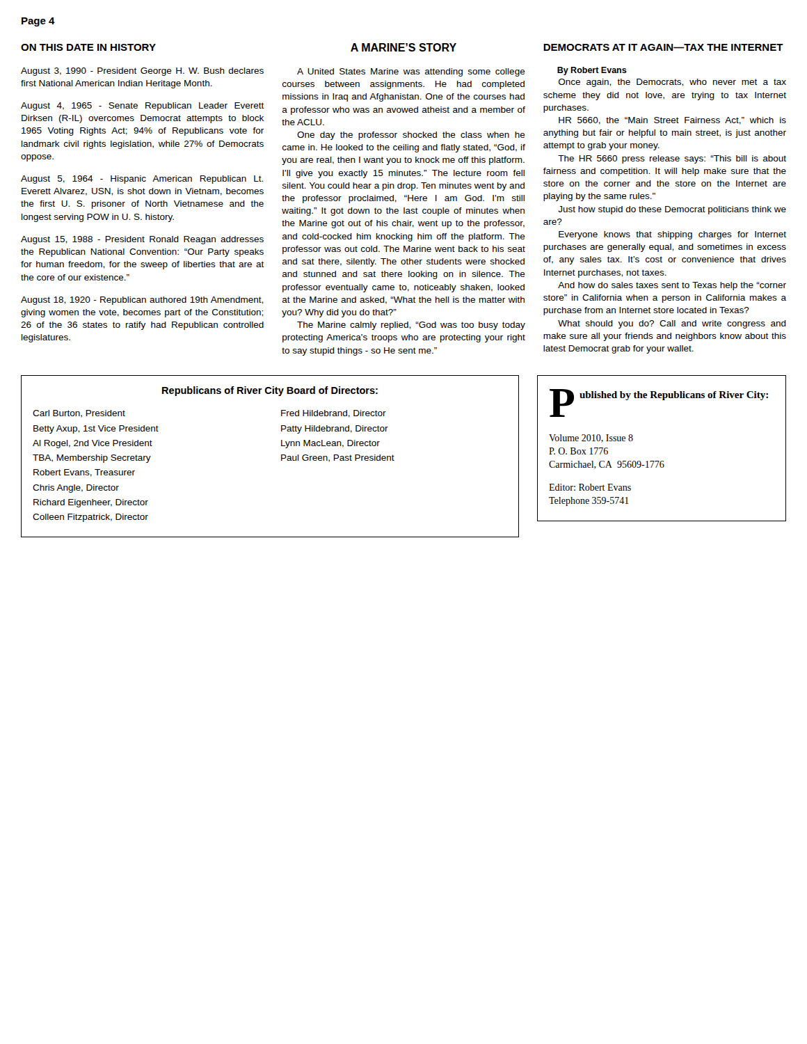Page 4
On This Date in History
August 3, 1990 - President George H. W. Bush declares first National American Indian Heritage Month.
August 4, 1965 - Senate Republican Leader Everett Dirksen (R-IL) overcomes Democrat attempts to block 1965 Voting Rights Act; 94% of Republicans vote for landmark civil rights legislation, while 27% of Democrats oppose.
August 5, 1964 - Hispanic American Republican Lt. Everett Alvarez, USN, is shot down in Vietnam, becomes the first U. S. prisoner of North Vietnamese and the longest serving POW in U. S. history.
August 15, 1988 - President Ronald Reagan addresses the Republican National Convention: “Our Party speaks for human freedom, for the sweep of liberties that are at the core of our existence.”
August 18, 1920 - Republican authored 19th Amendment, giving women the vote, becomes part of the Constitution; 26 of the 36 states to ratify had Republican controlled legislatures.
A Marine’s Story
A United States Marine was attending some college courses between assignments. He had completed missions in Iraq and Afghanistan. One of the courses had a professor who was an avowed atheist and a member of the ACLU.
One day the professor shocked the class when he came in. He looked to the ceiling and flatly stated, “God, if you are real, then I want you to knock me off this platform. I'll give you exactly 15 minutes.” The lecture room fell silent. You could hear a pin drop. Ten minutes went by and the professor proclaimed, “Here I am God. I'm still waiting.” It got down to the last couple of minutes when the Marine got out of his chair, went up to the professor, and cold-cocked him knocking him off the platform. The professor was out cold. The Marine went back to his seat and sat there, silently. The other students were shocked and stunned and sat there looking on in silence. The professor eventually came to, noticeably shaken, looked at the Marine and asked, “What the hell is the matter with you? Why did you do that?”
The Marine calmly replied, “God was too busy today protecting America's troops who are protecting your right to say stupid things - so He sent me.”
Democrats at it Again—Tax the Internet
By Robert Evans
Once again, the Democrats, who never met a tax scheme they did not love, are trying to tax Internet purchases.
HR 5660, the “Main Street Fairness Act,” which is anything but fair or helpful to main street, is just another attempt to grab your money.
The HR 5660 press release says: “This bill is about fairness and competition. It will help make sure that the store on the corner and the store on the Internet are playing by the same rules."
Just how stupid do these Democrat politicians think we are?
Everyone knows that shipping charges for Internet purchases are generally equal, and sometimes in excess of, any sales tax. It’s cost or convenience that drives Internet purchases, not taxes.
And how do sales taxes sent to Texas help the “corner store” in California when a person in California makes a purchase from an Internet store located in Texas?
What should you do? Call and write congress and make sure all your friends and neighbors know about this latest Democrat grab for your wallet.
Republicans of River City Board of Directors:
Carl Burton, President
Betty Axup, 1st Vice President
Al Rogel, 2nd Vice President
TBA, Membership Secretary
Robert Evans, Treasurer
Chris Angle, Director
Richard Eigenheer, Director
Colleen Fitzpatrick, Director
Fred Hildebrand, Director
Patty Hildebrand, Director
Lynn MacLean, Director
Paul Green, Past President
P
ublished by the Republicans of River City:
Volume 2010, Issue 8
P. O. Box 1776
Carmichael, CA 95609-1776
Editor: Robert Evans
Telephone 359-5741